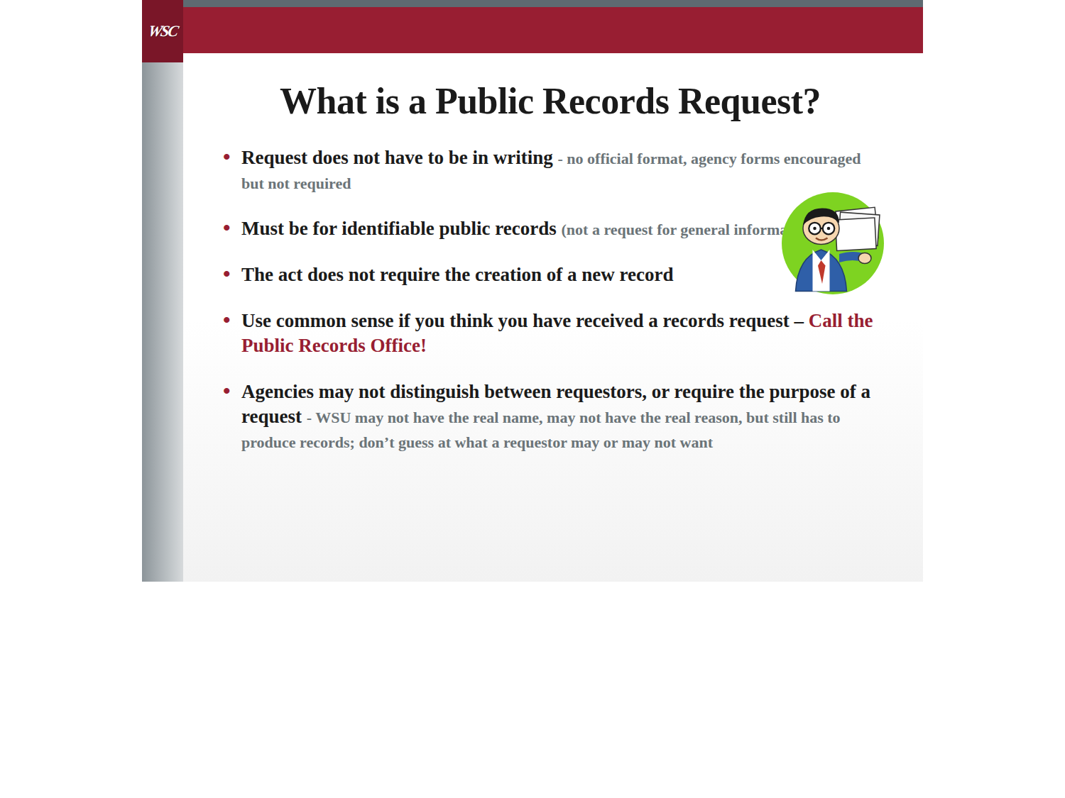WSC
What is a Public Records Request?
Request does not have to be in writing - no official format, agency forms encouraged but not required
Must be for identifiable public records (not a request for general information)
The act does not require the creation of a new record
Use common sense if you think you have received a records request – Call the Public Records Office!
Agencies may not distinguish between requestors, or require the purpose of a request - WSU may not have the real name, may not have the real reason, but still has to produce records; don’t guess at what a requestor may or may not want